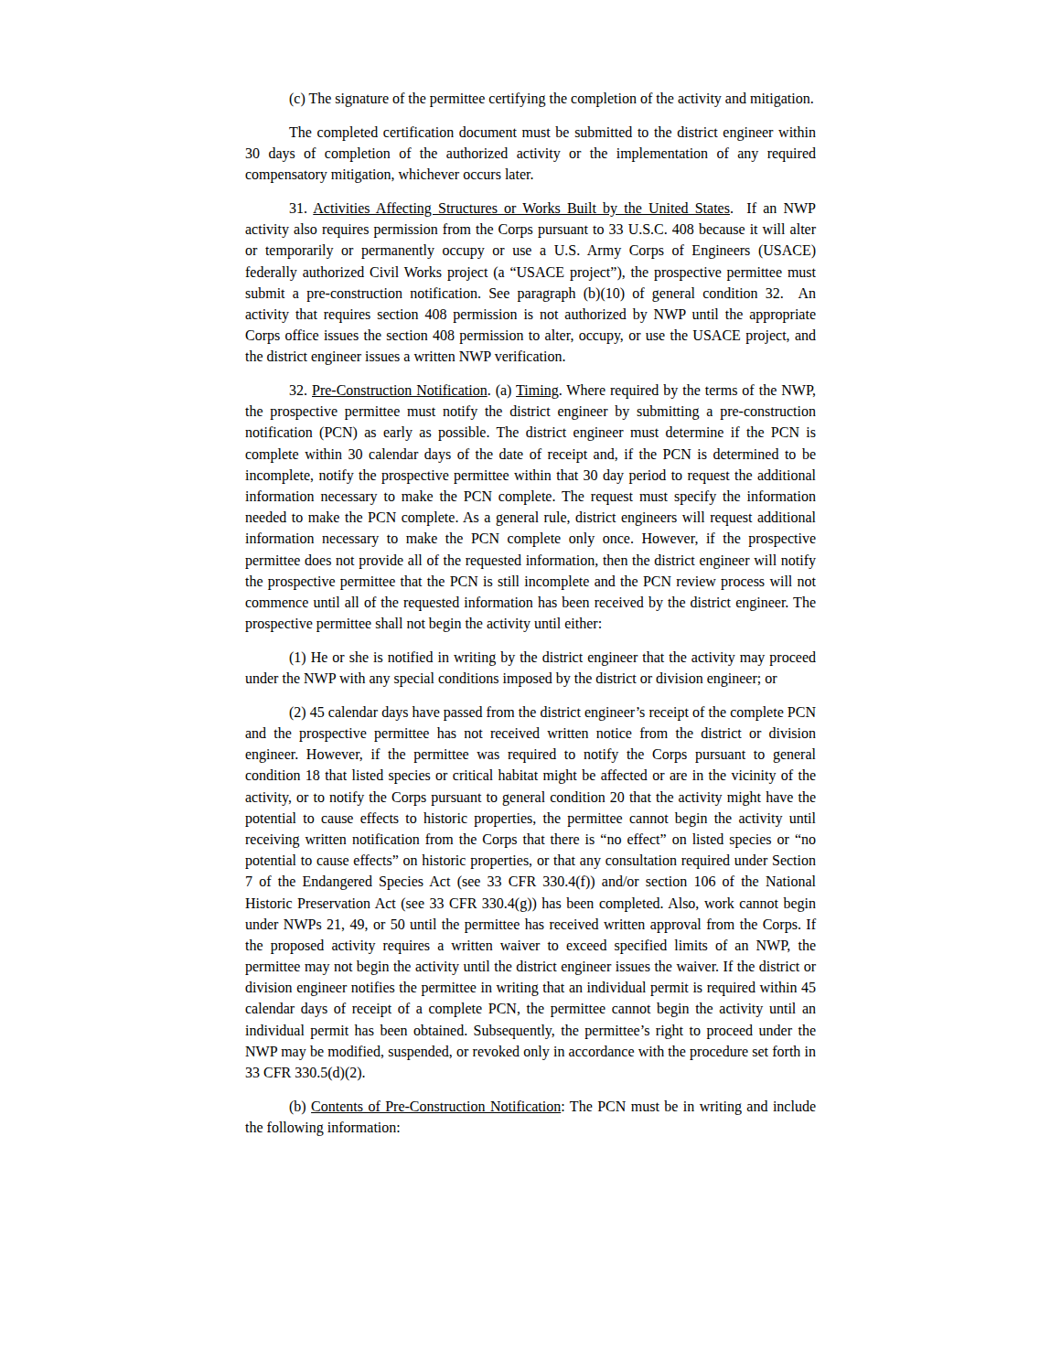(c) The signature of the permittee certifying the completion of the activity and mitigation.
The completed certification document must be submitted to the district engineer within 30 days of completion of the authorized activity or the implementation of any required compensatory mitigation, whichever occurs later.
31. Activities Affecting Structures or Works Built by the United States. If an NWP activity also requires permission from the Corps pursuant to 33 U.S.C. 408 because it will alter or temporarily or permanently occupy or use a U.S. Army Corps of Engineers (USACE) federally authorized Civil Works project (a “USACE project”), the prospective permittee must submit a pre-construction notification. See paragraph (b)(10) of general condition 32. An activity that requires section 408 permission is not authorized by NWP until the appropriate Corps office issues the section 408 permission to alter, occupy, or use the USACE project, and the district engineer issues a written NWP verification.
32. Pre-Construction Notification. (a) Timing. Where required by the terms of the NWP, the prospective permittee must notify the district engineer by submitting a pre-construction notification (PCN) as early as possible. The district engineer must determine if the PCN is complete within 30 calendar days of the date of receipt and, if the PCN is determined to be incomplete, notify the prospective permittee within that 30 day period to request the additional information necessary to make the PCN complete. The request must specify the information needed to make the PCN complete. As a general rule, district engineers will request additional information necessary to make the PCN complete only once. However, if the prospective permittee does not provide all of the requested information, then the district engineer will notify the prospective permittee that the PCN is still incomplete and the PCN review process will not commence until all of the requested information has been received by the district engineer. The prospective permittee shall not begin the activity until either:
(1) He or she is notified in writing by the district engineer that the activity may proceed under the NWP with any special conditions imposed by the district or division engineer; or
(2) 45 calendar days have passed from the district engineer’s receipt of the complete PCN and the prospective permittee has not received written notice from the district or division engineer. However, if the permittee was required to notify the Corps pursuant to general condition 18 that listed species or critical habitat might be affected or are in the vicinity of the activity, or to notify the Corps pursuant to general condition 20 that the activity might have the potential to cause effects to historic properties, the permittee cannot begin the activity until receiving written notification from the Corps that there is “no effect” on listed species or “no potential to cause effects” on historic properties, or that any consultation required under Section 7 of the Endangered Species Act (see 33 CFR 330.4(f)) and/or section 106 of the National Historic Preservation Act (see 33 CFR 330.4(g)) has been completed. Also, work cannot begin under NWPs 21, 49, or 50 until the permittee has received written approval from the Corps. If the proposed activity requires a written waiver to exceed specified limits of an NWP, the permittee may not begin the activity until the district engineer issues the waiver. If the district or division engineer notifies the permittee in writing that an individual permit is required within 45 calendar days of receipt of a complete PCN, the permittee cannot begin the activity until an individual permit has been obtained. Subsequently, the permittee’s right to proceed under the NWP may be modified, suspended, or revoked only in accordance with the procedure set forth in 33 CFR 330.5(d)(2).
(b) Contents of Pre-Construction Notification: The PCN must be in writing and include the following information: